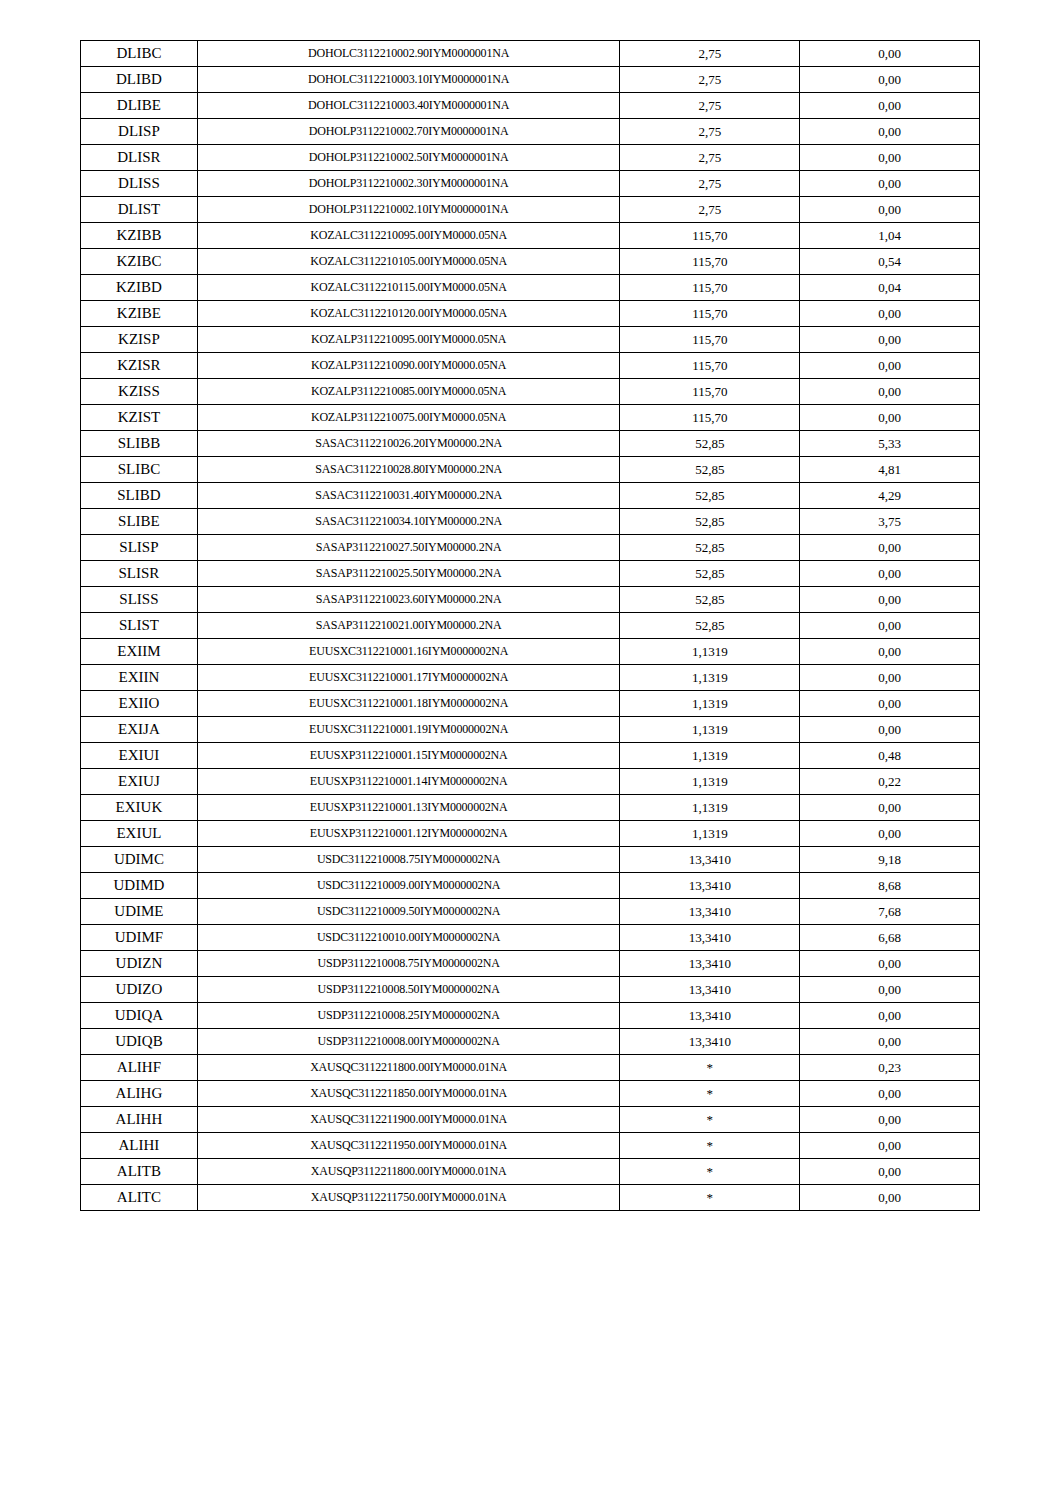| DLIBC | DOHOLC3112210002.90IYM0000001NA | 2,75 | 0,00 |
| DLIBD | DOHOLC3112210003.10IYM0000001NA | 2,75 | 0,00 |
| DLIBE | DOHOLC3112210003.40IYM0000001NA | 2,75 | 0,00 |
| DLISP | DOHOLP3112210002.70IYM0000001NA | 2,75 | 0,00 |
| DLISR | DOHOLP3112210002.50IYM0000001NA | 2,75 | 0,00 |
| DLISS | DOHOLP3112210002.30IYM0000001NA | 2,75 | 0,00 |
| DLIST | DOHOLP3112210002.10IYM0000001NA | 2,75 | 0,00 |
| KZIBB | KOZALC3112210095.00IYM0000.05NA | 115,70 | 1,04 |
| KZIBC | KOZALC3112210105.00IYM0000.05NA | 115,70 | 0,54 |
| KZIBD | KOZALC3112210115.00IYM0000.05NA | 115,70 | 0,04 |
| KZIBE | KOZALC3112210120.00IYM0000.05NA | 115,70 | 0,00 |
| KZISP | KOZALP3112210095.00IYM0000.05NA | 115,70 | 0,00 |
| KZISR | KOZALP3112210090.00IYM0000.05NA | 115,70 | 0,00 |
| KZISS | KOZALP3112210085.00IYM0000.05NA | 115,70 | 0,00 |
| KZIST | KOZALP3112210075.00IYM0000.05NA | 115,70 | 0,00 |
| SLIBB | SASAC3112210026.20IYM00000.2NA | 52,85 | 5,33 |
| SLIBC | SASAC3112210028.80IYM00000.2NA | 52,85 | 4,81 |
| SLIBD | SASAC3112210031.40IYM00000.2NA | 52,85 | 4,29 |
| SLIBE | SASAC3112210034.10IYM00000.2NA | 52,85 | 3,75 |
| SLISP | SASAP3112210027.50IYM00000.2NA | 52,85 | 0,00 |
| SLISR | SASAP3112210025.50IYM00000.2NA | 52,85 | 0,00 |
| SLISS | SASAP3112210023.60IYM00000.2NA | 52,85 | 0,00 |
| SLIST | SASAP3112210021.00IYM00000.2NA | 52,85 | 0,00 |
| EXIIM | EUUSXC3112210001.16IYM0000002NA | 1,1319 | 0,00 |
| EXIIN | EUUSXC3112210001.17IYM0000002NA | 1,1319 | 0,00 |
| EXIIO | EUUSXC3112210001.18IYM0000002NA | 1,1319 | 0,00 |
| EXIJA | EUUSXC3112210001.19IYM0000002NA | 1,1319 | 0,00 |
| EXIUI | EUUSXP3112210001.15IYM0000002NA | 1,1319 | 0,48 |
| EXIUJ | EUUSXP3112210001.14IYM0000002NA | 1,1319 | 0,22 |
| EXIUK | EUUSXP3112210001.13IYM0000002NA | 1,1319 | 0,00 |
| EXIUL | EUUSXP3112210001.12IYM0000002NA | 1,1319 | 0,00 |
| UDIMC | USDC3112210008.75IYM0000002NA | 13,3410 | 9,18 |
| UDIMD | USDC3112210009.00IYM0000002NA | 13,3410 | 8,68 |
| UDIME | USDC3112210009.50IYM0000002NA | 13,3410 | 7,68 |
| UDIMF | USDC3112210010.00IYM0000002NA | 13,3410 | 6,68 |
| UDIZN | USDP3112210008.75IYM0000002NA | 13,3410 | 0,00 |
| UDIZO | USDP3112210008.50IYM0000002NA | 13,3410 | 0,00 |
| UDIQA | USDP3112210008.25IYM0000002NA | 13,3410 | 0,00 |
| UDIQB | USDP3112210008.00IYM0000002NA | 13,3410 | 0,00 |
| ALIHF | XAUSQC3112211800.00IYM0000.01NA | * | 0,23 |
| ALIHG | XAUSQC3112211850.00IYM0000.01NA | * | 0,00 |
| ALIHH | XAUSQC3112211900.00IYM0000.01NA | * | 0,00 |
| ALIHI | XAUSQC3112211950.00IYM0000.01NA | * | 0,00 |
| ALITB | XAUSQP3112211800.00IYM0000.01NA | * | 0,00 |
| ALITC | XAUSQP3112211750.00IYM0000.01NA | * | 0,00 |